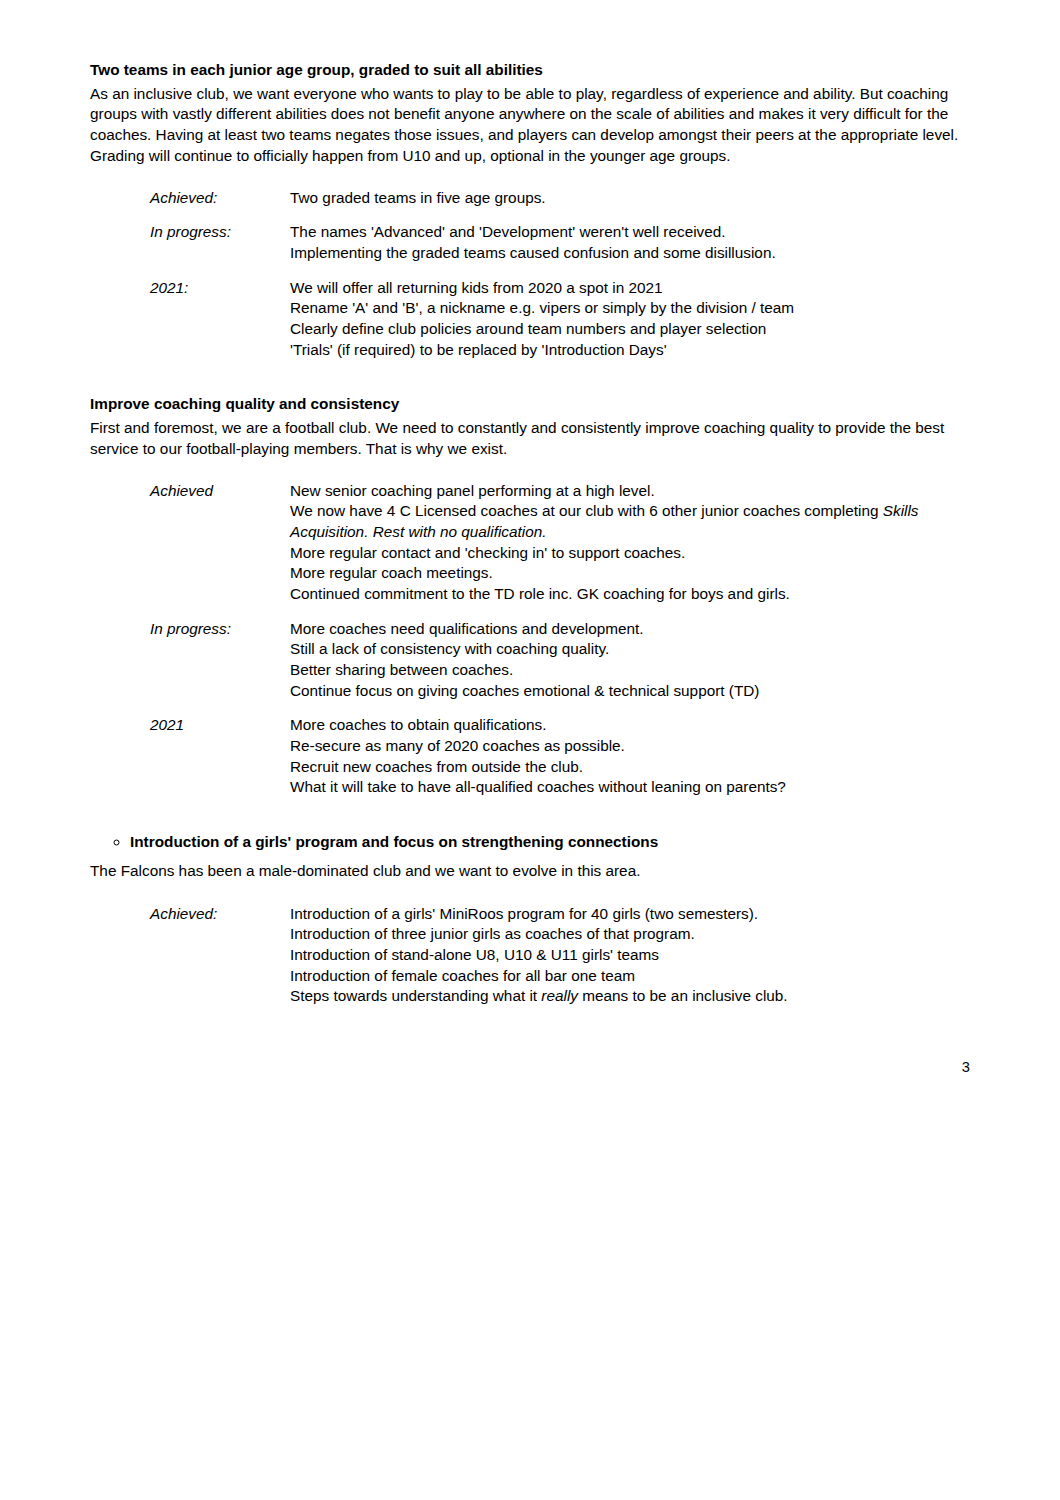Two teams in each junior age group, graded to suit all abilities
As an inclusive club, we want everyone who wants to play to be able to play, regardless of experience and ability. But coaching groups with vastly different abilities does not benefit anyone anywhere on the scale of abilities and makes it very difficult for the coaches. Having at least two teams negates those issues, and players can develop amongst their peers at the appropriate level. Grading will continue to officially happen from U10 and up, optional in the younger age groups.
Achieved:
Two graded teams in five age groups.
In progress:
The names 'Advanced' and 'Development' weren't well received. Implementing the graded teams caused confusion and some disillusion.
2021:
We will offer all returning kids from 2020 a spot in 2021 Rename 'A' and 'B', a nickname e.g. vipers or simply by the division / team Clearly define club policies around team numbers and player selection 'Trials' (if required) to be replaced by 'Introduction Days'
Improve coaching quality and consistency
First and foremost, we are a football club. We need to constantly and consistently improve coaching quality to provide the best service to our football-playing members. That is why we exist.
Achieved
New senior coaching panel performing at a high level. We now have 4 C Licensed coaches at our club with 6 other junior coaches completing Skills Acquisition. Rest with no qualification. More regular contact and 'checking in' to support coaches. More regular coach meetings. Continued commitment to the TD role inc. GK coaching for boys and girls.
In progress:
More coaches need qualifications and development. Still a lack of consistency with coaching quality. Better sharing between coaches. Continue focus on giving coaches emotional & technical support (TD)
2021
More coaches to obtain qualifications. Re-secure as many of 2020 coaches as possible. Recruit new coaches from outside the club. What it will take to have all-qualified coaches without leaning on parents?
Introduction of a girls' program and focus on strengthening connections
The Falcons has been a male-dominated club and we want to evolve in this area.
Achieved:
Introduction of a girls' MiniRoos program for 40 girls (two semesters). Introduction of three junior girls as coaches of that program. Introduction of stand-alone U8, U10 & U11 girls' teams Introduction of female coaches for all bar one team Steps towards understanding what it really means to be an inclusive club.
3